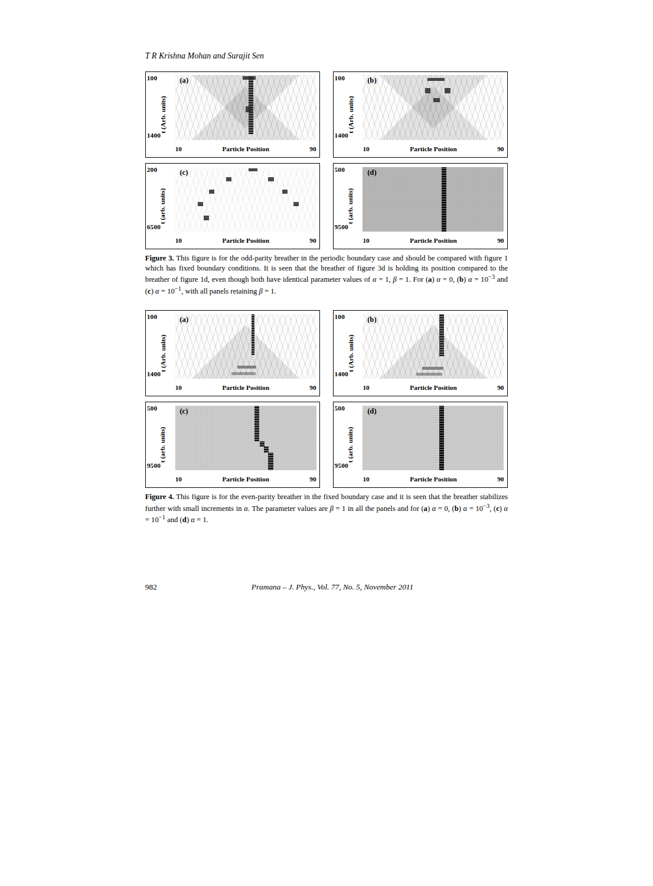T R Krishna Mohan and Surajit Sen
100 1400 t (Arb. units) (a)
10 Particle Position 90
100 1400 t (Arb. units) (b)
10 Particle Position 90
200 6500 t (arb. units) (c)
10 Particle Position 90
500 9500 t (arb. units) (d)
10 Particle Position 90
Figure 3. This figure is for the odd-parity breather in the periodic boundary case and should be compared with figure 1 which has fixed boundary conditions. It is seen that the breather of figure 3d is holding its position compared to the breather of figure 1d, even though both have identical parameter values of α = 1, β = 1. For (a) α = 0, (b) α = 10−3 and (c) α = 10−1, with all panels retaining β = 1.
100 1400 t (Arb. units) (a)
10 Particle Position 90
100 1400 t (Arb. units) (b)
10 Particle Position 90
500 9500 t (arb. units) (c)
10 Particle Position 90
500 9500 t (arb. units) (d)
10 Particle Position 90
Figure 4. This figure is for the even-parity breather in the fixed boundary case and it is seen that the breather stabilizes further with small increments in α. The parameter values are β = 1 in all the panels and for (a) α = 0, (b) α = 10−3, (c) α = 10−1 and (d) α = 1.
982
Pramana – J. Phys., Vol. 77, No. 5, November 2011